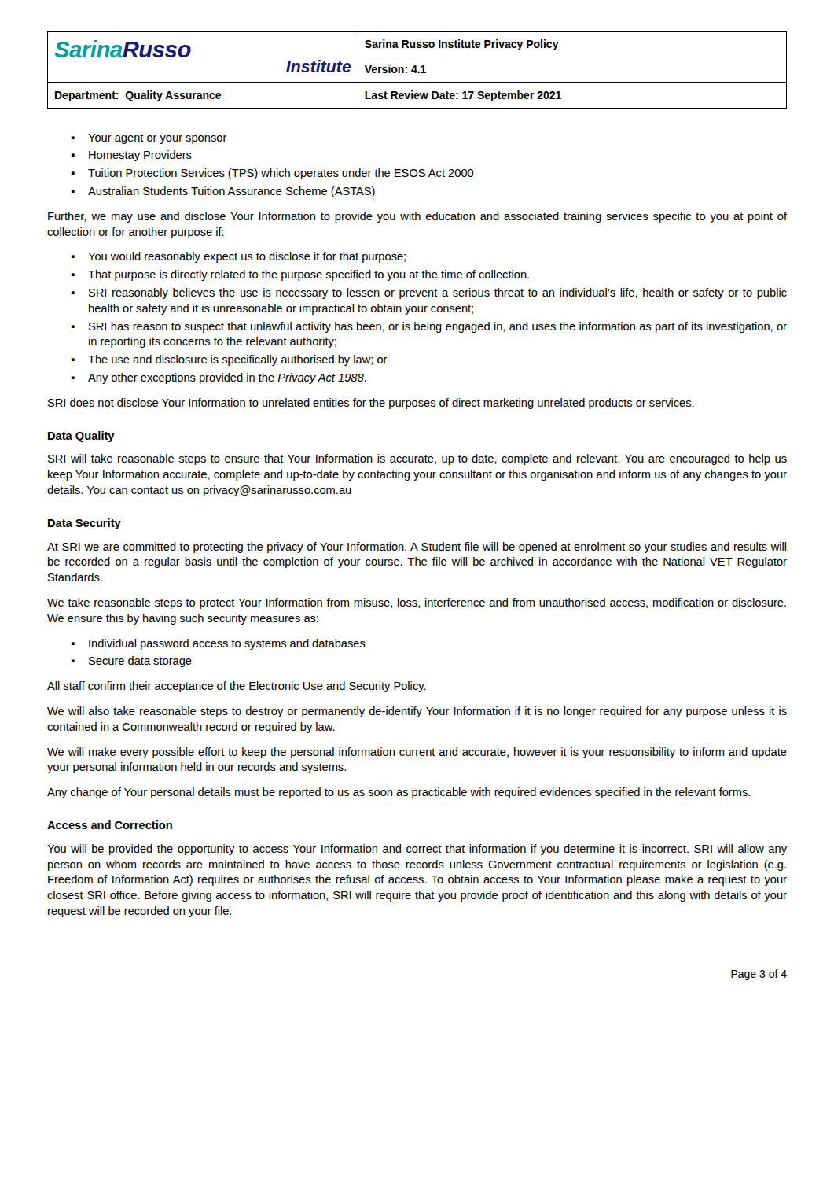| Sarina Russo Institute | Sarina Russo Institute Privacy Policy |
| Version: 4.1 |
| Department: Quality Assurance | Last Review Date: 17 September 2021 |
Your agent or your sponsor
Homestay Providers
Tuition Protection Services (TPS) which operates under the ESOS Act 2000
Australian Students Tuition Assurance Scheme (ASTAS)
Further, we may use and disclose Your Information to provide you with education and associated training services specific to you at point of collection or for another purpose if:
You would reasonably expect us to disclose it for that purpose;
That purpose is directly related to the purpose specified to you at the time of collection.
SRI reasonably believes the use is necessary to lessen or prevent a serious threat to an individual’s life, health or safety or to public health or safety and it is unreasonable or impractical to obtain your consent;
SRI has reason to suspect that unlawful activity has been, or is being engaged in, and uses the information as part of its investigation, or in reporting its concerns to the relevant authority;
The use and disclosure is specifically authorised by law; or
Any other exceptions provided in the Privacy Act 1988.
SRI does not disclose Your Information to unrelated entities for the purposes of direct marketing unrelated products or services.
Data Quality
SRI will take reasonable steps to ensure that Your Information is accurate, up-to-date, complete and relevant. You are encouraged to help us keep Your Information accurate, complete and up-to-date by contacting your consultant or this organisation and inform us of any changes to your details. You can contact us on privacy@sarinarusso.com.au
Data Security
At SRI we are committed to protecting the privacy of Your Information. A Student file will be opened at enrolment so your studies and results will be recorded on a regular basis until the completion of your course. The file will be archived in accordance with the National VET Regulator Standards.
We take reasonable steps to protect Your Information from misuse, loss, interference and from unauthorised access, modification or disclosure. We ensure this by having such security measures as:
Individual password access to systems and databases
Secure data storage
All staff confirm their acceptance of the Electronic Use and Security Policy.
We will also take reasonable steps to destroy or permanently de-identify Your Information if it is no longer required for any purpose unless it is contained in a Commonwealth record or required by law.
We will make every possible effort to keep the personal information current and accurate, however it is your responsibility to inform and update your personal information held in our records and systems.
Any change of Your personal details must be reported to us as soon as practicable with required evidences specified in the relevant forms.
Access and Correction
You will be provided the opportunity to access Your Information and correct that information if you determine it is incorrect. SRI will allow any person on whom records are maintained to have access to those records unless Government contractual requirements or legislation (e.g. Freedom of Information Act) requires or authorises the refusal of access. To obtain access to Your Information please make a request to your closest SRI office. Before giving access to information, SRI will require that you provide proof of identification and this along with details of your request will be recorded on your file.
Page 3 of 4